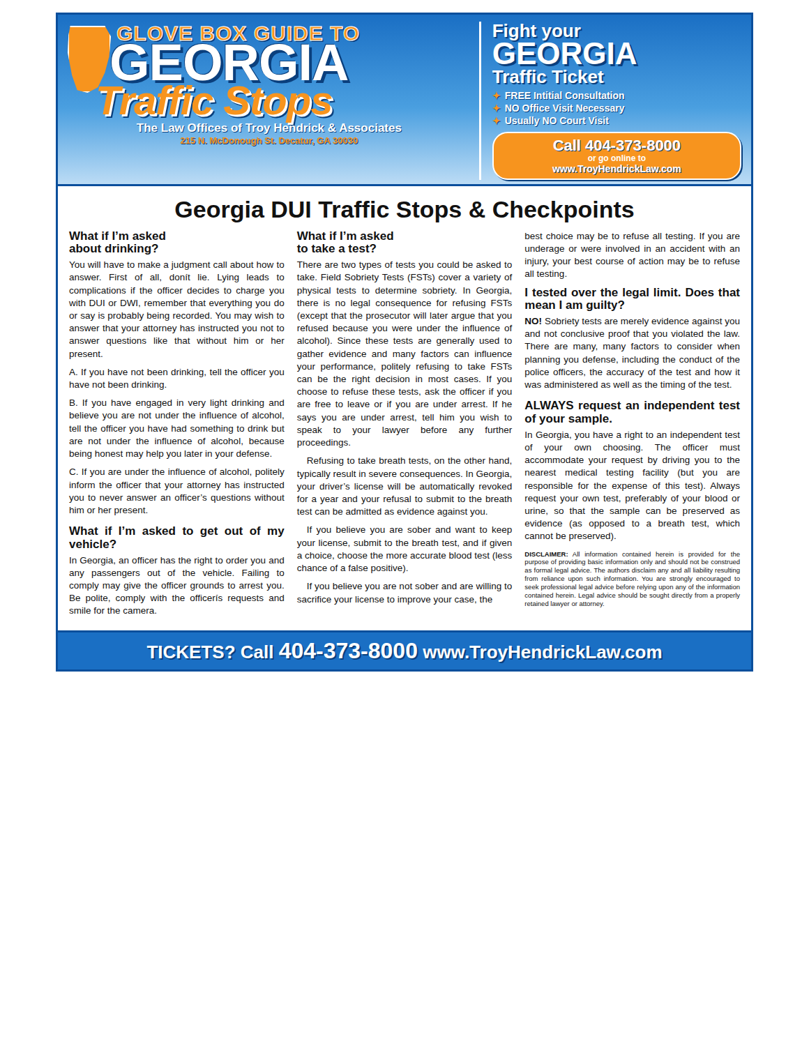GLOVE BOX GUIDE TO
GEORGIA
Traffic Stops
The Law Offices of Troy Hendrick & Associates
215 N. McDonough St. Decatur, GA 30030
Fight your
GEORGIA
Traffic Ticket
FREE Intitial Consultation
NO Office Visit Necessary
Usually NO Court Visit
Call 404-373-8000
or go online to
www.TroyHendrickLaw.com
Georgia DUI Traffic Stops & Checkpoints
What if I’m asked
about drinking?
You will have to make a judgment call about how to answer. First of all, donít lie. Lying leads to complications if the officer decides to charge you with DUI or DWI, remember that everything you do or say is probably being recorded. You may wish to answer that your attorney has instructed you not to answer questions like that without him or her present.
A. If you have not been drinking, tell the officer you have not been drinking.
B. If you have engaged in very light drinking and believe you are not under the influence of alcohol, tell the officer you have had something to drink but are not under the influence of alcohol, because being honest may help you later in your defense.
C. If you are under the influence of alcohol, politely inform the officer that your attorney has instructed you to never answer an officer’s questions without him or her present.
What if I’m asked to get out of my vehicle?
In Georgia, an officer has the right to order you and any passengers out of the vehicle. Failing to comply may give the officer grounds to arrest you. Be polite, comply with the officerís requests and smile for the camera.
What if I’m asked
to take a test?
There are two types of tests you could be asked to take. Field Sobriety Tests (FSTs) cover a variety of physical tests to determine sobriety. In Georgia, there is no legal consequence for refusing FSTs (except that the prosecutor will later argue that you refused because you were under the influence of alcohol). Since these tests are generally used to gather evidence and many factors can influence your performance, politely refusing to take FSTs can be the right decision in most cases. If you choose to refuse these tests, ask the officer if you are free to leave or if you are under arrest. If he says you are under arrest, tell him you wish to speak to your lawyer before any further proceedings.
Refusing to take breath tests, on the other hand, typically result in severe consequences. In Georgia, your driver’s license will be automatically revoked for a year and your refusal to submit to the breath test can be admitted as evidence against you.
If you believe you are sober and want to keep your license, submit to the breath test, and if given a choice, choose the more accurate blood test (less chance of a false positive).
If you believe you are not sober and are willing to sacrifice your license to improve your case, the
best choice may be to refuse all testing. If you are underage or were involved in an accident with an injury, your best course of action may be to refuse all testing.
I tested over the legal limit. Does that mean I am guilty?
NO! Sobriety tests are merely evidence against you and not conclusive proof that you violated the law. There are many, many factors to consider when planning you defense, including the conduct of the police officers, the accuracy of the test and how it was administered as well as the timing of the test.
ALWAYS request an independent test of your sample.
In Georgia, you have a right to an independent test of your own choosing. The officer must accommodate your request by driving you to the nearest medical testing facility (but you are responsible for the expense of this test). Always request your own test, preferably of your blood or urine, so that the sample can be preserved as evidence (as opposed to a breath test, which cannot be preserved).
DISCLAIMER: All information contained herein is provided for the purpose of providing basic information only and should not be construed as formal legal advice. The authors disclaim any and all liability resulting from reliance upon such information. You are strongly encouraged to seek professional legal advice before relying upon any of the information contained herein. Legal advice should be sought directly from a properly retained lawyer or attorney.
TICKETS? Call 404-373-8000 www.TroyHendrickLaw.com